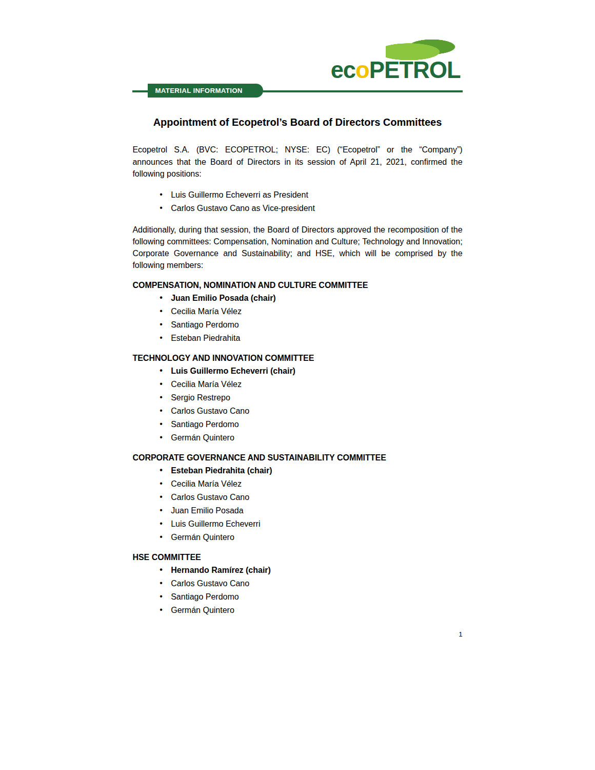ec oPETROL
MATERIAL INFORMATION
Appointment of Ecopetrol’s Board of Directors Committees
Ecopetrol S.A. (BVC: ECOPETROL; NYSE: EC) (“Ecopetrol” or the “Company”) announces that the Board of Directors in its session of April 21, 2021, confirmed the following positions:
Luis Guillermo Echeverri as President
Carlos Gustavo Cano as Vice-president
Additionally, during that session, the Board of Directors approved the recomposition of the following committees: Compensation, Nomination and Culture; Technology and Innovation; Corporate Governance and Sustainability; and HSE, which will be comprised by the following members:
Compensation, Nomination and Culture Committee
Juan Emilio Posada (chair)
Cecilia María Vélez
Santiago Perdomo
Esteban Piedrahita
Technology and Innovation Committee
Luis Guillermo Echeverri (chair)
Cecilia María Vélez
Sergio Restrepo
Carlos Gustavo Cano
Santiago Perdomo
Germán Quintero
Corporate Governance and Sustainability Committee
Esteban Piedrahita (chair)
Cecilia María Vélez
Carlos Gustavo Cano
Juan Emilio Posada
Luis Guillermo Echeverri
Germán Quintero
HSE Committee
Hernando Ramírez (chair)
Carlos Gustavo Cano
Santiago Perdomo
Germán Quintero
1